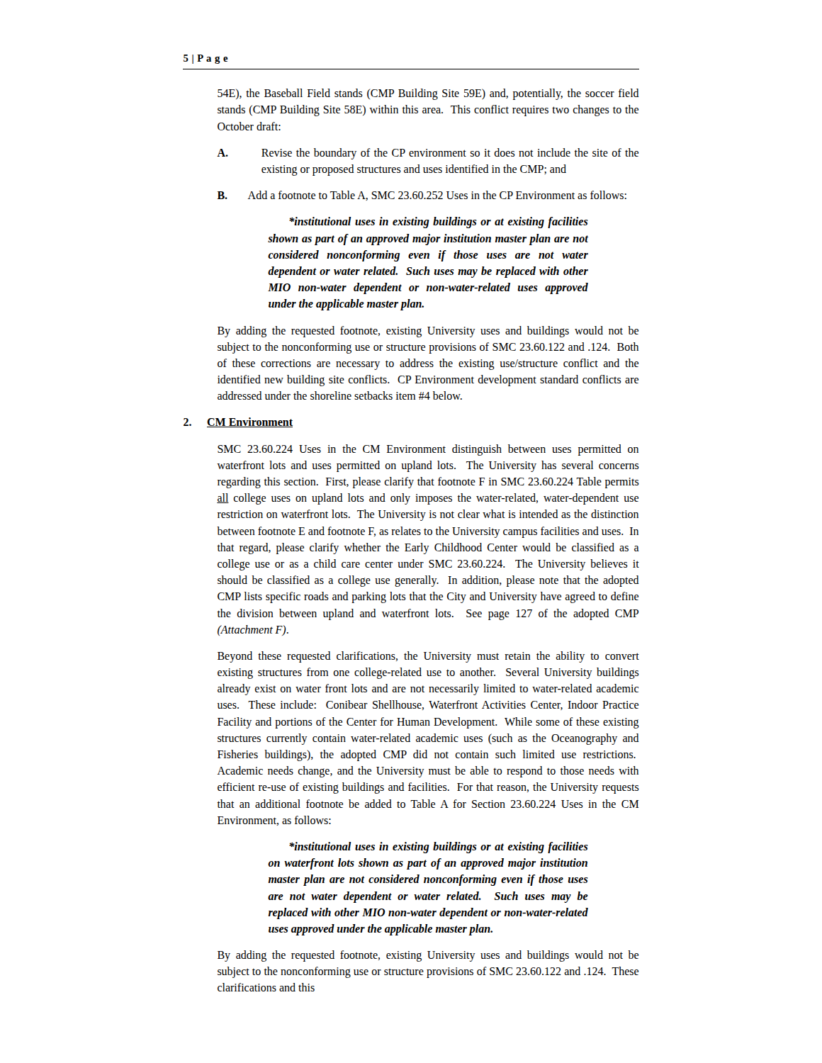5 | P a g e
54E), the Baseball Field stands (CMP Building Site 59E) and, potentially, the soccer field stands (CMP Building Site 58E) within this area. This conflict requires two changes to the October draft:
A.
Revise the boundary of the CP environment so it does not include the site of the existing or proposed structures and uses identified in the CMP; and
B.
Add a footnote to Table A, SMC 23.60.252 Uses in the CP Environment as follows:
*institutional uses in existing buildings or at existing facilities shown as part of an approved major institution master plan are not considered nonconforming even if those uses are not water dependent or water related. Such uses may be replaced with other MIO non-water dependent or non-water-related uses approved under the applicable master plan.
By adding the requested footnote, existing University uses and buildings would not be subject to the nonconforming use or structure provisions of SMC 23.60.122 and .124. Both of these corrections are necessary to address the existing use/structure conflict and the identified new building site conflicts. CP Environment development standard conflicts are addressed under the shoreline setbacks item #4 below.
2.
CM Environment
SMC 23.60.224 Uses in the CM Environment distinguish between uses permitted on waterfront lots and uses permitted on upland lots. The University has several concerns regarding this section. First, please clarify that footnote F in SMC 23.60.224 Table permits all college uses on upland lots and only imposes the water-related, water-dependent use restriction on waterfront lots. The University is not clear what is intended as the distinction between footnote E and footnote F, as relates to the University campus facilities and uses. In that regard, please clarify whether the Early Childhood Center would be classified as a college use or as a child care center under SMC 23.60.224. The University believes it should be classified as a college use generally. In addition, please note that the adopted CMP lists specific roads and parking lots that the City and University have agreed to define the division between upland and waterfront lots. See page 127 of the adopted CMP (Attachment F).
Beyond these requested clarifications, the University must retain the ability to convert existing structures from one college-related use to another. Several University buildings already exist on water front lots and are not necessarily limited to water-related academic uses. These include: Conibear Shellhouse, Waterfront Activities Center, Indoor Practice Facility and portions of the Center for Human Development. While some of these existing structures currently contain water-related academic uses (such as the Oceanography and Fisheries buildings), the adopted CMP did not contain such limited use restrictions. Academic needs change, and the University must be able to respond to those needs with efficient re-use of existing buildings and facilities. For that reason, the University requests that an additional footnote be added to Table A for Section 23.60.224 Uses in the CM Environment, as follows:
*institutional uses in existing buildings or at existing facilities on waterfront lots shown as part of an approved major institution master plan are not considered nonconforming even if those uses are not water dependent or water related. Such uses may be replaced with other MIO non-water dependent or non-water-related uses approved under the applicable master plan.
By adding the requested footnote, existing University uses and buildings would not be subject to the nonconforming use or structure provisions of SMC 23.60.122 and .124. These clarifications and this